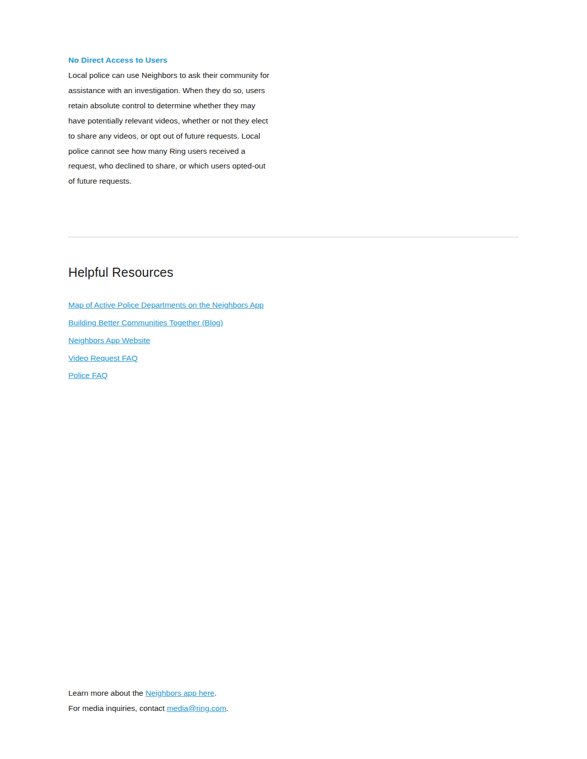No Direct Access to Users
Local police can use Neighbors to ask their community for assistance with an investigation. When they do so, users retain absolute control to determine whether they may have potentially relevant videos, whether or not they elect to share any videos, or opt out of future requests. Local police cannot see how many Ring users received a request, who declined to share, or which users opted-out of future requests.
Helpful Resources
Map of Active Police Departments on the Neighbors App
Building Better Communities Together (Blog)
Neighbors App Website
Video Request FAQ
Police FAQ
Learn more about the Neighbors app here.
For media inquiries, contact media@ring.com.